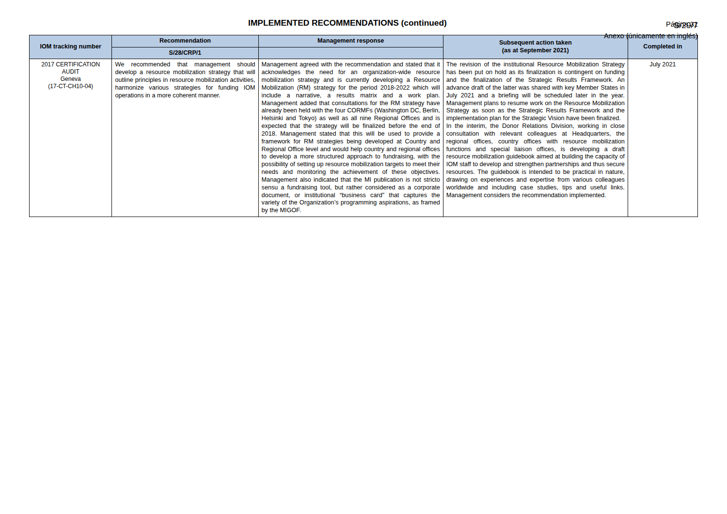S/29/7
Anexo (únicamente en inglés)
IMPLEMENTED RECOMMENDATIONS (continued)
Página 31
| IOM tracking number | Recommendation | Management response | Subsequent action taken (as at September 2021) | Completed in |
| --- | --- | --- | --- | --- |
| S/28/CRP/1 | |
| 2017 CERTIFICATION AUDIT Geneva (17-CT-CH10-04) | We recommended that management should develop a resource mobilization strategy that will outline principles in resource mobilization activities, harmonize various strategies for funding IOM operations in a more coherent manner. | Management agreed with the recommendation and stated that it acknowledges the need for an organization-wide resource mobilization strategy and is currently developing a Resource Mobilization (RM) strategy for the period 2018-2022 which will include a narrative, a results matrix and a work plan. Management added that consultations for the RM strategy have already been held with the four CORMFs (Washington DC, Berlin, Helsinki and Tokyo) as well as all nine Regional Offices and is expected that the strategy will be finalized before the end of 2018. Management stated that this will be used to provide a framework for RM strategies being developed at Country and Regional Office level and would help country and regional offices to develop a more structured approach to fundraising, with the possibility of setting up resource mobilization targets to meet their needs and monitoring the achievement of these objectives. Management also indicated that the MI publication is not stricto sensu a fundraising tool, but rather considered as a corporate document, or institutional “business card” that captures the variety of the Organization’s programming aspirations, as framed by the MIGOF. | The revision of the institutional Resource Mobilization Strategy has been put on hold as its finalization is contingent on funding and the finalization of the Strategic Results Framework. An advance draft of the latter was shared with key Member States in July 2021 and a briefing will be scheduled later in the year. Management plans to resume work on the Resource Mobilization Strategy as soon as the Strategic Results Framework and the implementation plan for the Strategic Vision have been finalized. In the interim, the Donor Relations Division, working in close consultation with relevant colleagues at Headquarters, the regional offices, country offices with resource mobilization functions and special liaison offices, is developing a draft resource mobilization guidebook aimed at building the capacity of IOM staff to develop and strengthen partnerships and thus secure resources. The guidebook is intended to be practical in nature, drawing on experiences and expertise from various colleagues worldwide and including case studies, tips and useful links. Management considers the recommendation implemented. | July 2021 |